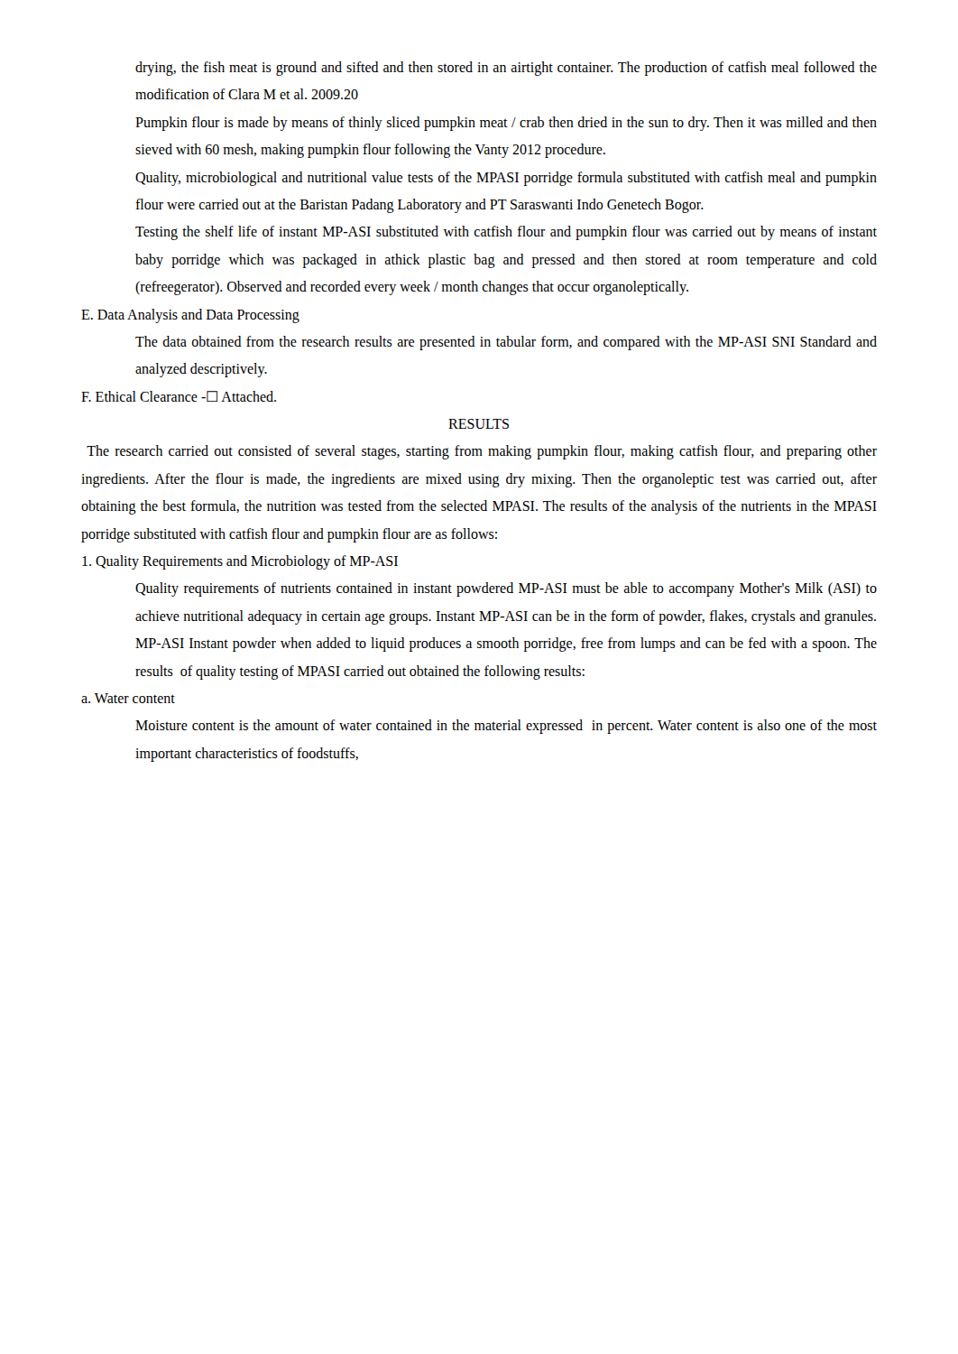drying, the fish meat is ground and sifted and then stored in an airtight container. The production of catfish meal followed the modification of Clara M et al. 2009.20
Pumpkin flour is made by means of thinly sliced pumpkin meat / crab then dried in the sun to dry. Then it was milled and then sieved with 60 mesh, making pumpkin flour following the Vanty 2012 procedure.
Quality, microbiological and nutritional value tests of the MPASI porridge formula substituted with catfish meal and pumpkin flour were carried out at the Baristan Padang Laboratory and PT Saraswanti Indo Genetech Bogor.
Testing the shelf life of instant MP-ASI substituted with catfish flour and pumpkin flour was carried out by means of instant baby porridge which was packaged in athick plastic bag and pressed and then stored at room temperature and cold (refreegerator). Observed and recorded every week / month changes that occur organoleptically.
E. Data Analysis and Data Processing
The data obtained from the research results are presented in tabular form, and compared with the MP-ASI SNI Standard and analyzed descriptively.
F. Ethical Clearance -☐ Attached.
RESULTS
The research carried out consisted of several stages, starting from making pumpkin flour, making catfish flour, and preparing other ingredients. After the flour is made, the ingredients are mixed using dry mixing. Then the organoleptic test was carried out, after obtaining the best formula, the nutrition was tested from the selected MPASI. The results of the analysis of the nutrients in the MPASI porridge substituted with catfish flour and pumpkin flour are as follows:
1. Quality Requirements and Microbiology of MP-ASI
Quality requirements of nutrients contained in instant powdered MP-ASI must be able to accompany Mother's Milk (ASI) to achieve nutritional adequacy in certain age groups. Instant MP-ASI can be in the form of powder, flakes, crystals and granules. MP-ASI Instant powder when added to liquid produces a smooth porridge, free from lumps and can be fed with a spoon. The results of quality testing of MPASI carried out obtained the following results:
a. Water content
Moisture content is the amount of water contained in the material expressed in percent. Water content is also one of the most important characteristics of foodstuffs,